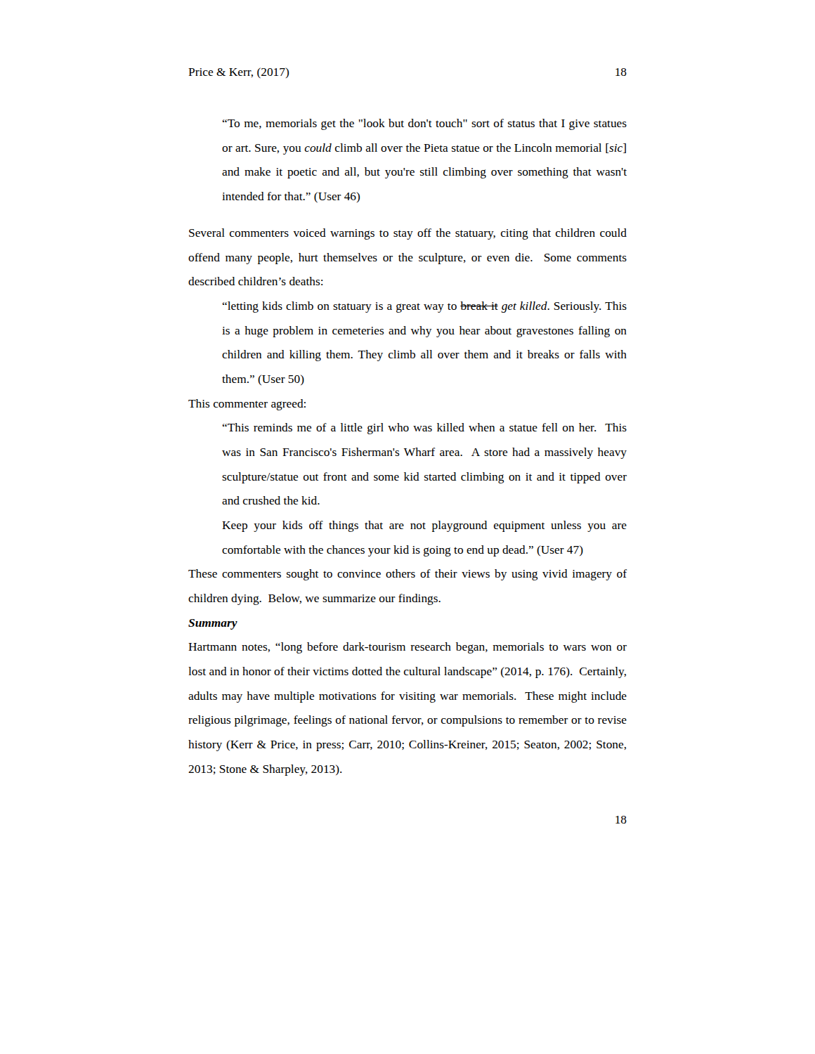Price & Kerr, (2017) 18
“To me, memorials get the "look but don't touch" sort of status that I give statues or art. Sure, you could climb all over the Pieta statue or the Lincoln memorial [sic] and make it poetic and all, but you're still climbing over something that wasn't intended for that.” (User 46)
Several commenters voiced warnings to stay off the statuary, citing that children could offend many people, hurt themselves or the sculpture, or even die. Some comments described children’s deaths:
“letting kids climb on statuary is a great way to break it get killed. Seriously. This is a huge problem in cemeteries and why you hear about gravestones falling on children and killing them. They climb all over them and it breaks or falls with them.” (User 50)
This commenter agreed:
“This reminds me of a little girl who was killed when a statue fell on her. This was in San Francisco's Fisherman's Wharf area. A store had a massively heavy sculpture/statue out front and some kid started climbing on it and it tipped over and crushed the kid.
Keep your kids off things that are not playground equipment unless you are comfortable with the chances your kid is going to end up dead.” (User 47)
These commenters sought to convince others of their views by using vivid imagery of children dying. Below, we summarize our findings.
Summary
Hartmann notes, “long before dark-tourism research began, memorials to wars won or lost and in honor of their victims dotted the cultural landscape” (2014, p. 176). Certainly, adults may have multiple motivations for visiting war memorials. These might include religious pilgrimage, feelings of national fervor, or compulsions to remember or to revise history (Kerr & Price, in press; Carr, 2010; Collins-Kreiner, 2015; Seaton, 2002; Stone, 2013; Stone & Sharpley, 2013).
18